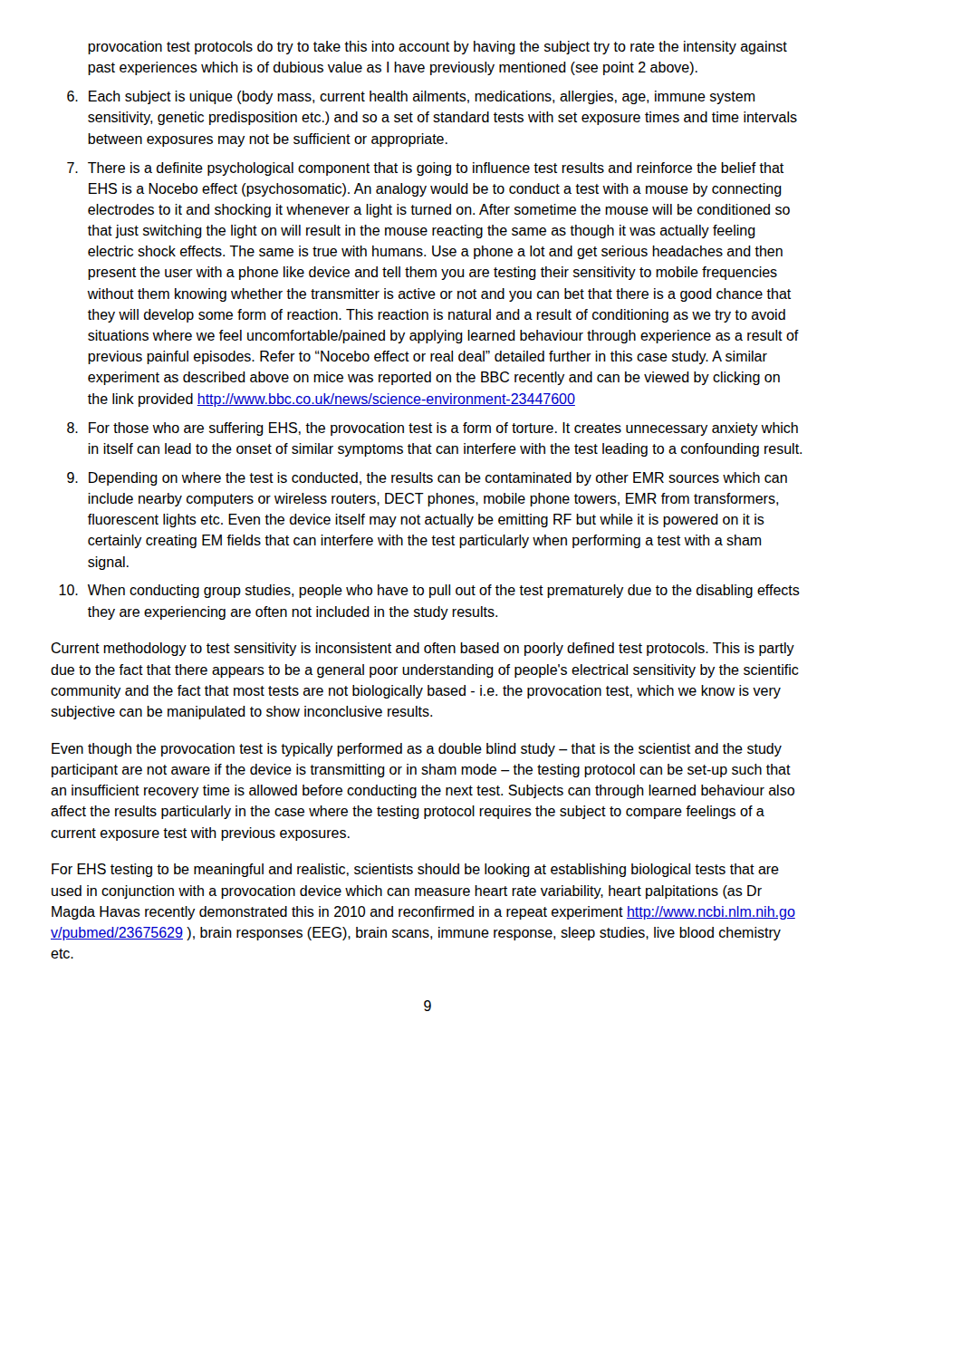provocation test protocols do try to take this into account by having the subject try to rate the intensity against past experiences which is of dubious value as I have previously mentioned (see point 2 above).
Each subject is unique (body mass, current health ailments, medications, allergies, age, immune system sensitivity, genetic predisposition etc.) and so a set of standard tests with set exposure times and time intervals between exposures may not be sufficient or appropriate.
There is a definite psychological component that is going to influence test results and reinforce the belief that EHS is a Nocebo effect (psychosomatic). An analogy would be to conduct a test with a mouse by connecting electrodes to it and shocking it whenever a light is turned on. After sometime the mouse will be conditioned so that just switching the light on will result in the mouse reacting the same as though it was actually feeling electric shock effects. The same is true with humans. Use a phone a lot and get serious headaches and then present the user with a phone like device and tell them you are testing their sensitivity to mobile frequencies without them knowing whether the transmitter is active or not and you can bet that there is a good chance that they will develop some form of reaction. This reaction is natural and a result of conditioning as we try to avoid situations where we feel uncomfortable/pained by applying learned behaviour through experience as a result of previous painful episodes. Refer to “Nocebo effect or real deal” detailed further in this case study. A similar experiment as described above on mice was reported on the BBC recently and can be viewed by clicking on the link provided http://www.bbc.co.uk/news/science-environment-23447600
For those who are suffering EHS, the provocation test is a form of torture. It creates unnecessary anxiety which in itself can lead to the onset of similar symptoms that can interfere with the test leading to a confounding result.
Depending on where the test is conducted, the results can be contaminated by other EMR sources which can include nearby computers or wireless routers, DECT phones, mobile phone towers, EMR from transformers, fluorescent lights etc. Even the device itself may not actually be emitting RF but while it is powered on it is certainly creating EM fields that can interfere with the test particularly when performing a test with a sham signal.
When conducting group studies, people who have to pull out of the test prematurely due to the disabling effects they are experiencing are often not included in the study results.
Current methodology to test sensitivity is inconsistent and often based on poorly defined test protocols. This is partly due to the fact that there appears to be a general poor understanding of people's electrical sensitivity by the scientific community and the fact that most tests are not biologically based - i.e. the provocation test, which we know is very subjective can be manipulated to show inconclusive results.
Even though the provocation test is typically performed as a double blind study – that is the scientist and the study participant are not aware if the device is transmitting or in sham mode – the testing protocol can be set-up such that an insufficient recovery time is allowed before conducting the next test. Subjects can through learned behaviour also affect the results particularly in the case where the testing protocol requires the subject to compare feelings of a current exposure test with previous exposures.
For EHS testing to be meaningful and realistic, scientists should be looking at establishing biological tests that are used in conjunction with a provocation device which can measure heart rate variability, heart palpitations (as Dr Magda Havas recently demonstrated this in 2010 and reconfirmed in a repeat experiment http://www.ncbi.nlm.nih.gov/pubmed/23675629 ), brain responses (EEG), brain scans, immune response, sleep studies, live blood chemistry etc.
9